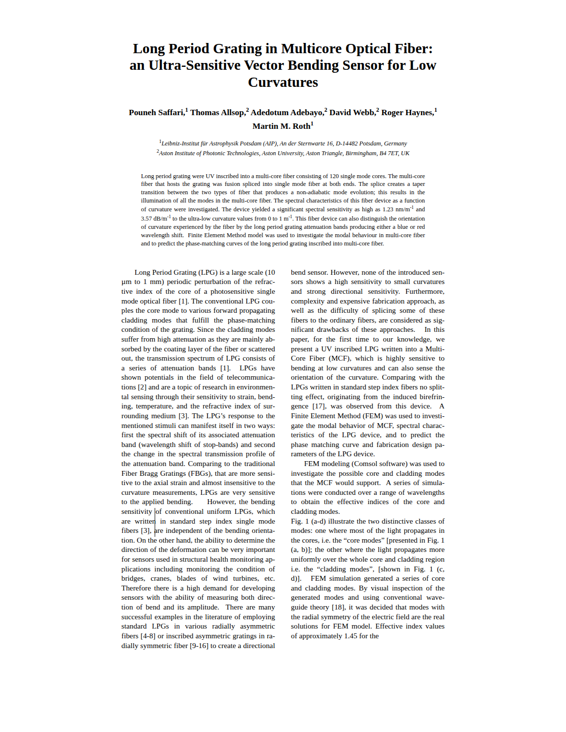Long Period Grating in Multicore Optical Fiber:
an Ultra-Sensitive Vector Bending Sensor for Low
Curvatures
Pouneh Saffari,1 Thomas Allsop,2 Adedotum Adebayo,2 David Webb,2 Roger Haynes,1
Martin M. Roth1
1Leibniz-Institut für Astrophysik Potsdam (AIP), An der Sternwarte 16, D-14482 Potsdam, Germany
2Aston Institute of Photonic Technologies, Aston University, Aston Triangle, Birmingham, B4 7ET, UK
Long period grating were UV inscribed into a multi-core fiber consisting of 120 single mode cores. The multi-core fiber that hosts the grating was fusion spliced into single mode fiber at both ends. The splice creates a taper transition between the two types of fiber that produces a non-adiabatic mode evolution; this results in the illumination of all the modes in the multi-core fiber. The spectral characteristics of this fiber device as a function of curvature were investigated. The device yielded a significant spectral sensitivity as high as 1.23 nm/m-1 and 3.57 dB/m-1 to the ultra-low curvature values from 0 to 1 m-1. This fiber device can also distinguish the orientation of curvature experienced by the fiber by the long period grating attenuation bands producing either a blue or red wavelength shift. Finite Element Method model was used to investigate the modal behaviour in multi-core fiber and to predict the phase-matching curves of the long period grating inscribed into multi-core fiber.
Long Period Grating (LPG) is a large scale (10 µm to 1 mm) periodic perturbation of the refractive index of the core of a photosensitive single mode optical fiber [1]. The conventional LPG couples the core mode to various forward propagating cladding modes that fulfill the phase-matching condition of the grating. Since the cladding modes suffer from high attenuation as they are mainly absorbed by the coating layer of the fiber or scattered out, the transmission spectrum of LPG consists of a series of attenuation bands [1]. LPGs have shown potentials in the field of telecommunications [2] and are a topic of research in environmental sensing through their sensitivity to strain, bending, temperature, and the refractive index of surrounding medium [3]. The LPG’s response to the mentioned stimuli can manifest itself in two ways: first the spectral shift of its associated attenuation band (wavelength shift of stop-bands) and second the change in the spectral transmission profile of the attenuation band. Comparing to the traditional Fiber Bragg Gratings (FBGs), that are more sensitive to the axial strain and almost insensitive to the curvature measurements, LPGs are very sensitive to the applied bending. However, the bending sensitivity of conventional uniform LPGs, which are written in standard step index single mode fibers [3], are independent of the bending orientation. On the other hand, the ability to determine the direction of the deformation can be very important for sensors used in structural health monitoring applications including monitoring the condition of bridges, cranes, blades of wind turbines, etc. Therefore there is a high demand for developing sensors with the ability of measuring both direction of bend and its amplitude. There are many successful examples in the literature of employing standard LPGs in various radially asymmetric fibers [4-8] or inscribed asymmetric gratings in radially symmetric fiber [9-16] to create a directional bend sensor. However, none of the introduced sensors shows a high sensitivity to small curvatures and strong directional sensitivity. Furthermore, complexity and expensive fabrication approach, as well as the difficulty of splicing some of these fibers to the ordinary fibers, are considered as significant drawbacks of these approaches. In this paper, for the first time to our knowledge, we present a UV inscribed LPG written into a Multi-Core Fiber (MCF), which is highly sensitive to bending at low curvatures and can also sense the orientation of the curvature. Comparing with the LPGs written in standard step index fibers no splitting effect, originating from the induced birefringence [17], was observed from this device. A Finite Element Method (FEM) was used to investigate the modal behavior of MCF, spectral characteristics of the LPG device, and to predict the phase matching curve and fabrication design parameters of the LPG device.
FEM modeling (Comsol software) was used to investigate the possible core and cladding modes that the MCF would support. A series of simulations were conducted over a range of wavelengths to obtain the effective indices of the core and cladding modes.
Fig. 1 (a-d) illustrate the two distinctive classes of modes: one where most of the light propagates in the cores, i.e. the “core modes” [presented in Fig. 1 (a, b)]; the other where the light propagates more uniformly over the whole core and cladding region i.e. the “cladding modes”, [shown in Fig. 1 (c, d)]. FEM simulation generated a series of core and cladding modes. By visual inspection of the generated modes and using conventional waveguide theory [18], it was decided that modes with the radial symmetry of the electric field are the real solutions for FEM model. Effective index values of approximately 1.45 for the